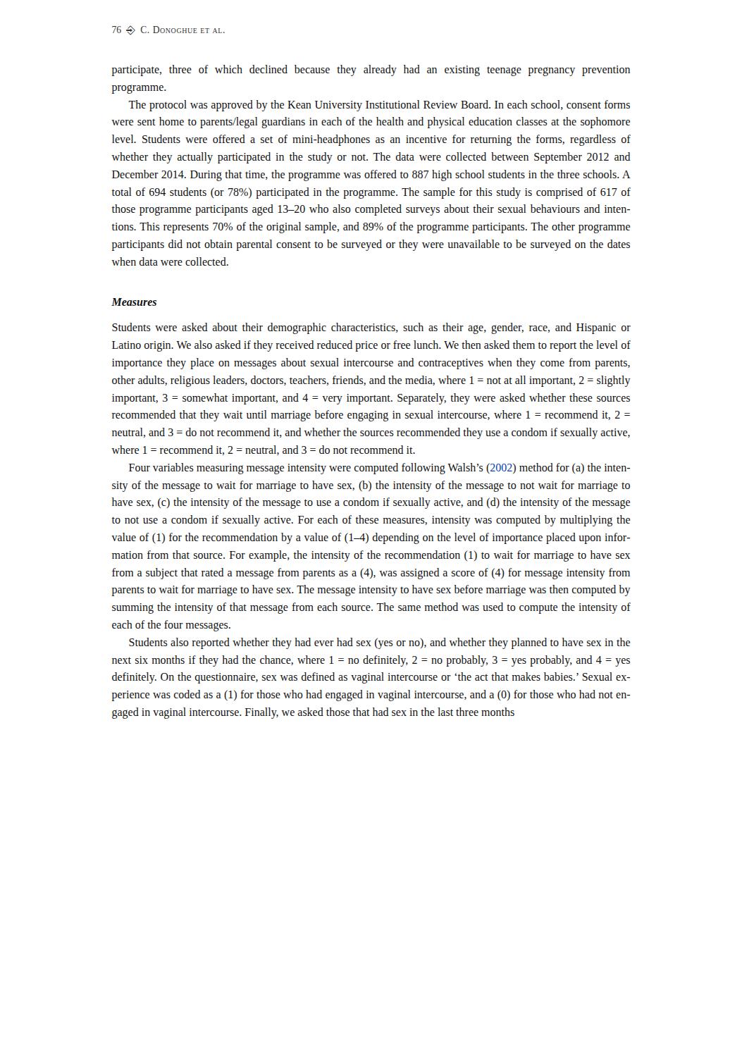76 ⎆ C. Donoghue et al.
participate, three of which declined because they already had an existing teenage pregnancy prevention programme.
The protocol was approved by the Kean University Institutional Review Board. In each school, consent forms were sent home to parents/legal guardians in each of the health and physical education classes at the sophomore level. Students were offered a set of mini-headphones as an incentive for returning the forms, regardless of whether they actually participated in the study or not. The data were collected between September 2012 and December 2014. During that time, the programme was offered to 887 high school students in the three schools. A total of 694 students (or 78%) participated in the programme. The sample for this study is comprised of 617 of those programme participants aged 13–20 who also completed surveys about their sexual behaviours and intentions. This represents 70% of the original sample, and 89% of the programme participants. The other programme participants did not obtain parental consent to be surveyed or they were unavailable to be surveyed on the dates when data were collected.
Measures
Students were asked about their demographic characteristics, such as their age, gender, race, and Hispanic or Latino origin. We also asked if they received reduced price or free lunch. We then asked them to report the level of importance they place on messages about sexual intercourse and contraceptives when they come from parents, other adults, religious leaders, doctors, teachers, friends, and the media, where 1 = not at all important, 2 = slightly important, 3 = somewhat important, and 4 = very important. Separately, they were asked whether these sources recommended that they wait until marriage before engaging in sexual intercourse, where 1 = recommend it, 2 = neutral, and 3 = do not recommend it, and whether the sources recommended they use a condom if sexually active, where 1 = recommend it, 2 = neutral, and 3 = do not recommend it.
Four variables measuring message intensity were computed following Walsh’s (2002) method for (a) the intensity of the message to wait for marriage to have sex, (b) the intensity of the message to not wait for marriage to have sex, (c) the intensity of the message to use a condom if sexually active, and (d) the intensity of the message to not use a condom if sexually active. For each of these measures, intensity was computed by multiplying the value of (1) for the recommendation by a value of (1–4) depending on the level of importance placed upon information from that source. For example, the intensity of the recommendation (1) to wait for marriage to have sex from a subject that rated a message from parents as a (4), was assigned a score of (4) for message intensity from parents to wait for marriage to have sex. The message intensity to have sex before marriage was then computed by summing the intensity of that message from each source. The same method was used to compute the intensity of each of the four messages.
Students also reported whether they had ever had sex (yes or no), and whether they planned to have sex in the next six months if they had the chance, where 1 = no definitely, 2 = no probably, 3 = yes probably, and 4 = yes definitely. On the questionnaire, sex was defined as vaginal intercourse or ‘the act that makes babies.’ Sexual experience was coded as a (1) for those who had engaged in vaginal intercourse, and a (0) for those who had not engaged in vaginal intercourse. Finally, we asked those that had sex in the last three months